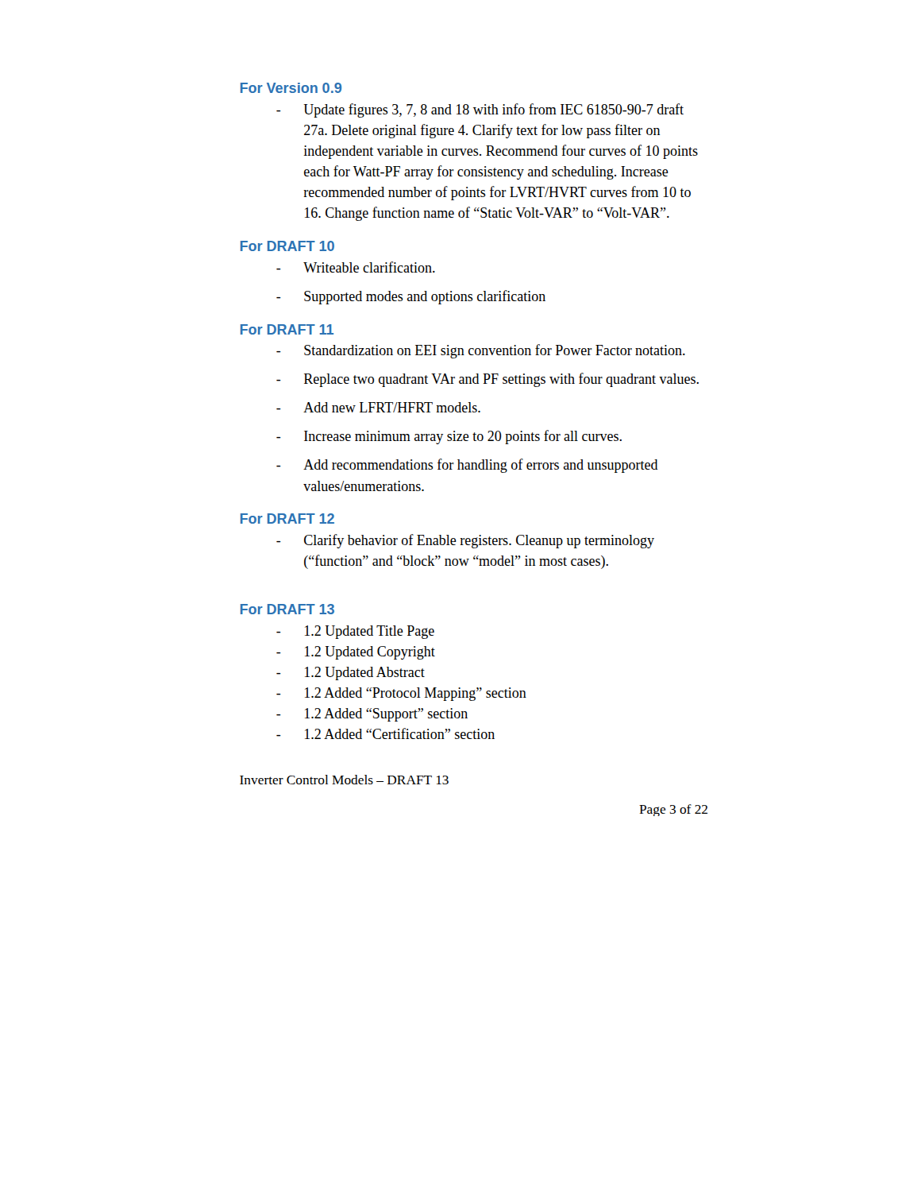For Version 0.9
Update figures 3, 7, 8 and 18 with info from IEC 61850-90-7 draft 27a. Delete original figure 4. Clarify text for low pass filter on independent variable in curves. Recommend four curves of 10 points each for Watt-PF array for consistency and scheduling. Increase recommended number of points for LVRT/HVRT curves from 10 to 16. Change function name of “Static Volt-VAR” to “Volt-VAR”.
For DRAFT 10
Writeable clarification.
Supported modes and options clarification
For DRAFT 11
Standardization on EEI sign convention for Power Factor notation.
Replace two quadrant VAr and PF settings with four quadrant values.
Add new LFRT/HFRT models.
Increase minimum array size to 20 points for all curves.
Add recommendations for handling of errors and unsupported values/enumerations.
For DRAFT 12
Clarify behavior of Enable registers. Cleanup up terminology (“function” and “block” now “model” in most cases).
For DRAFT 13
1.2 Updated Title Page
1.2 Updated Copyright
1.2 Updated Abstract
1.2 Added “Protocol Mapping” section
1.2 Added “Support” section
1.2 Added “Certification” section
Inverter Control Models – DRAFT 13
Page 3 of 22